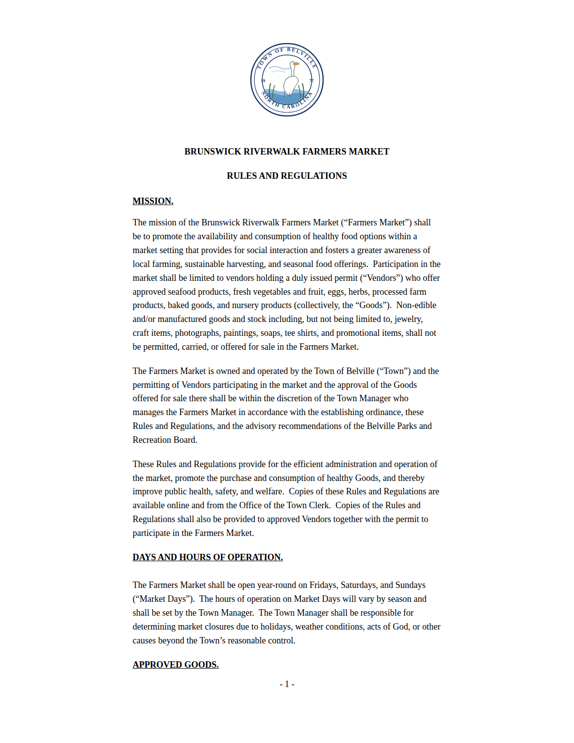TOWN OF BELVILLE NORTH CAROLINA 19 77
BRUNSWICK RIVERWALK FARMERS MARKET
RULES AND REGULATIONS
MISSION.
The mission of the Brunswick Riverwalk Farmers Market (“Farmers Market”) shall be to promote the availability and consumption of healthy food options within a market setting that provides for social interaction and fosters a greater awareness of local farming, sustainable harvesting, and seasonal food offerings. Participation in the market shall be limited to vendors holding a duly issued permit (“Vendors”) who offer approved seafood products, fresh vegetables and fruit, eggs, herbs, processed farm products, baked goods, and nursery products (collectively, the “Goods”). Non-edible and/or manufactured goods and stock including, but not being limited to, jewelry, craft items, photographs, paintings, soaps, tee shirts, and promotional items, shall not be permitted, carried, or offered for sale in the Farmers Market.
The Farmers Market is owned and operated by the Town of Belville (“Town”) and the permitting of Vendors participating in the market and the approval of the Goods offered for sale there shall be within the discretion of the Town Manager who manages the Farmers Market in accordance with the establishing ordinance, these Rules and Regulations, and the advisory recommendations of the Belville Parks and Recreation Board.
These Rules and Regulations provide for the efficient administration and operation of the market, promote the purchase and consumption of healthy Goods, and thereby improve public health, safety, and welfare. Copies of these Rules and Regulations are available online and from the Office of the Town Clerk. Copies of the Rules and Regulations shall also be provided to approved Vendors together with the permit to participate in the Farmers Market.
DAYS AND HOURS OF OPERATION.
The Farmers Market shall be open year-round on Fridays, Saturdays, and Sundays (“Market Days”). The hours of operation on Market Days will vary by season and shall be set by the Town Manager. The Town Manager shall be responsible for determining market closures due to holidays, weather conditions, acts of God, or other causes beyond the Town’s reasonable control.
APPROVED GOODS.
- 1 -